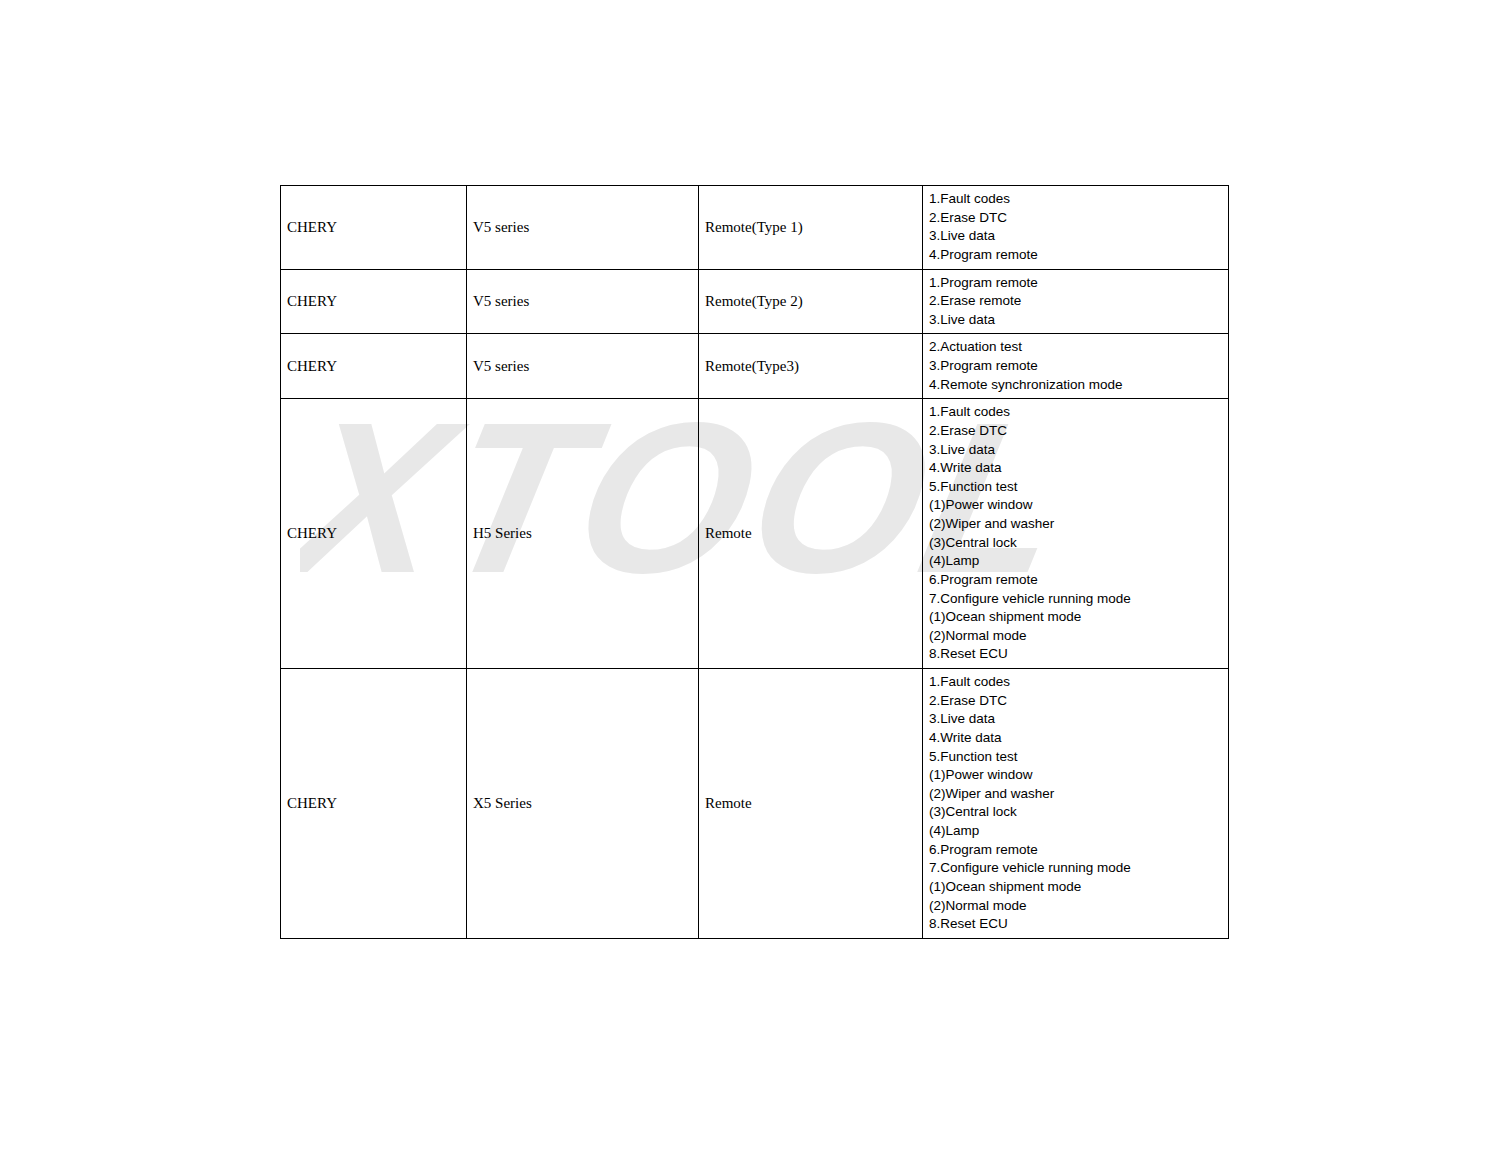XTOOL
| CHERY | V5 series | Remote(Type 1) | 1.Fault codes 2.Erase DTC 3.Live data 4.Program remote |
| CHERY | V5 series | Remote(Type 2) | 1.Program remote 2.Erase remote 3.Live data |
| CHERY | V5 series | Remote(Type3) | 2.Actuation test 3.Program remote 4.Remote synchronization mode |
| CHERY | H5 Series | Remote | 1.Fault codes 2.Erase DTC 3.Live data 4.Write data 5.Function test (1)Power window (2)Wiper and washer (3)Central lock (4)Lamp 6.Program remote 7.Configure vehicle running mode (1)Ocean shipment mode (2)Normal mode 8.Reset ECU |
| CHERY | X5 Series | Remote | 1.Fault codes 2.Erase DTC 3.Live data 4.Write data 5.Function test (1)Power window (2)Wiper and washer (3)Central lock (4)Lamp 6.Program remote 7.Configure vehicle running mode (1)Ocean shipment mode (2)Normal mode 8.Reset ECU |